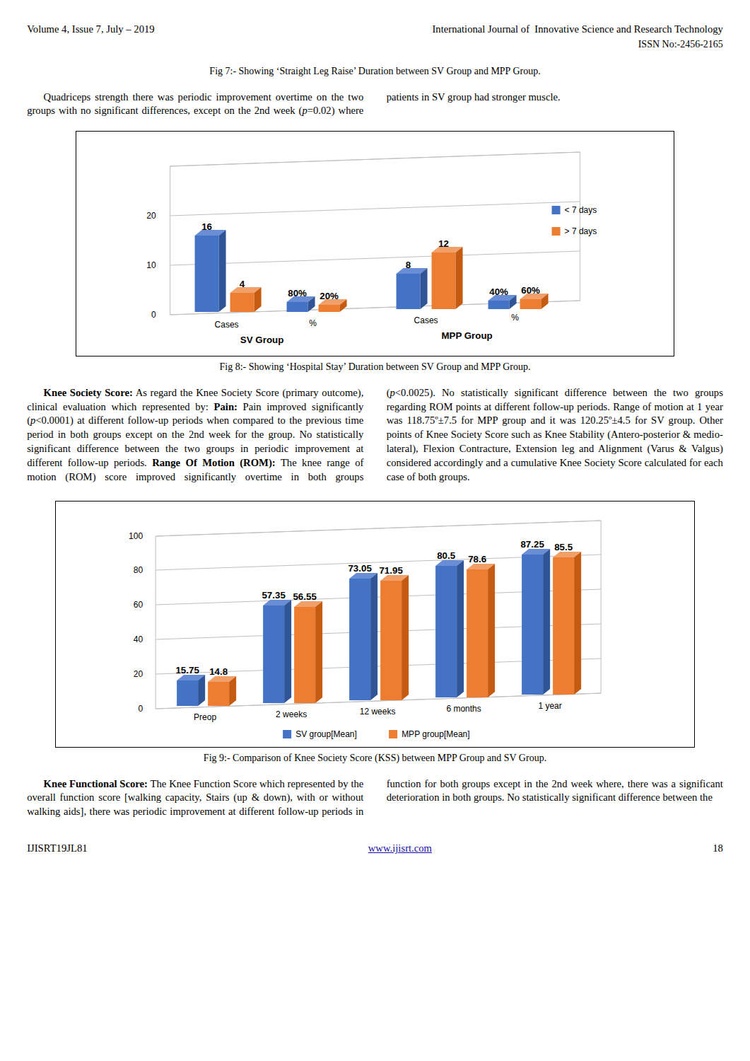Volume 4, Issue 7, July – 2019
International Journal of Innovative Science and Research Technology
ISSN No:-2456-2165
Fig 7:- Showing ‘Straight Leg Raise’ Duration between SV Group and MPP Group.
Quadriceps strength there was periodic improvement overtime on the two groups with no significant differences, except on the 2nd week (p=0.02) where patients in SV group had stronger muscle.
0 10 20 16 4 80% 20% 8 12 40% 60% Cases % Cases % SV Group MPP Group < 7 days > 7 days
Fig 8:- Showing ‘Hospital Stay’ Duration between SV Group and MPP Group.
Knee Society Score: As regard the Knee Society Score (primary outcome), clinical evaluation which represented by: Pain: Pain improved significantly (p<0.0001) at different follow-up periods when compared to the previous time period in both groups except on the 2nd week for the group. No statistically significant difference between the two groups in periodic improvement at different follow-up periods. Range Of Motion (ROM): The knee range of motion (ROM) score improved significantly overtime in both groups (p<0.0025). No statistically significant difference between the two groups regarding ROM points at different follow-up periods. Range of motion at 1 year was 118.75º±7.5 for MPP group and it was 120.25º±4.5 for SV group. Other points of Knee Society Score such as Knee Stability (Antero-posterior & medio-lateral), Flexion Contracture, Extension leg and Alignment (Varus & Valgus) considered accordingly and a cumulative Knee Society Score calculated for each case of both groups.
0 20 40 60 80 100 15.75 14.8 57.35 56.55 73.05 71.95 80.5 78.6 87.25 85.5 Preop 2 weeks 12 weeks 6 months 1 year SV group[Mean] MPP group[Mean]
Fig 9:- Comparison of Knee Society Score (KSS) between MPP Group and SV Group.
Knee Functional Score: The Knee Function Score which represented by the overall function score [walking capacity, Stairs (up & down), with or without walking aids], there was periodic improvement at different follow-up periods in function for both groups except in the 2nd week where, there was a significant deterioration in both groups. No statistically significant difference between the
IJISRT19JL81
www.ijisrt.com
18